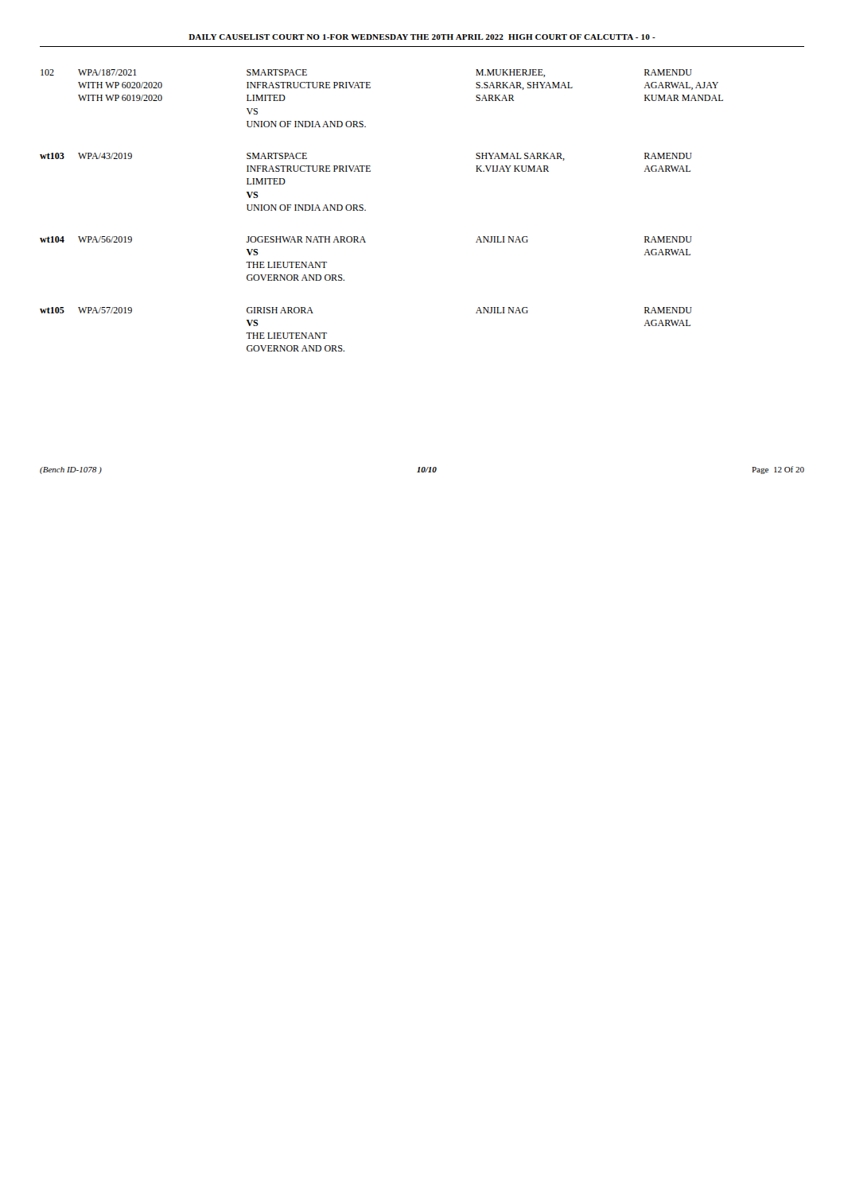DAILY CAUSELIST COURT NO 1-FOR WEDNESDAY THE 20TH APRIL 2022 HIGH COURT OF CALCUTTA - 10 -
| 102 | WPA/187/2021 WITH WP 6020/2020 WITH WP 6019/2020 | SMARTSPACE INFRASTRUCTURE PRIVATE LIMITED VS UNION OF INDIA AND ORS. | M.MUKHERJEE, S.SARKAR, SHYAMAL SARKAR | RAMENDU AGARWAL, AJAY KUMAR MANDAL |
| wt103 | WPA/43/2019 | SMARTSPACE INFRASTRUCTURE PRIVATE LIMITED VS UNION OF INDIA AND ORS. | SHYAMAL SARKAR, K.VIJAY KUMAR | RAMENDU AGARWAL |
| wt104 | WPA/56/2019 | JOGESHWAR NATH ARORA VS THE LIEUTENANT GOVERNOR AND ORS. | ANJILI NAG | RAMENDU AGARWAL |
| wt105 | WPA/57/2019 | GIRISH ARORA VS THE LIEUTENANT GOVERNOR AND ORS. | ANJILI NAG | RAMENDU AGARWAL |
(Bench ID-1078 )
10/10
Page 12 Of 20